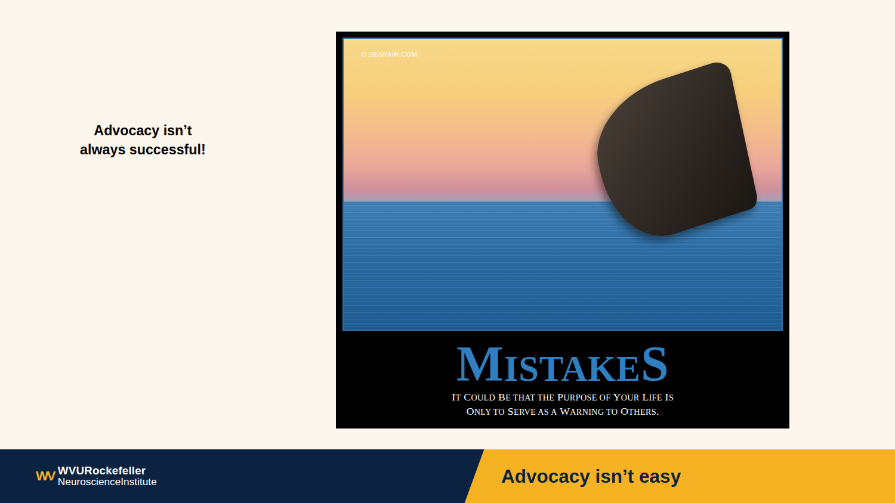Advocacy isn’t
always successful!
© DESPAIR.COM
MISTAKES
IT COULD BE THAT THE PURPOSE OF YOUR LIFE IS
ONLY TO SERVE AS A WARNING TO OTHERS.
WV
WVURockefeller NeuroscienceInstitute
Advocacy isn’t easy